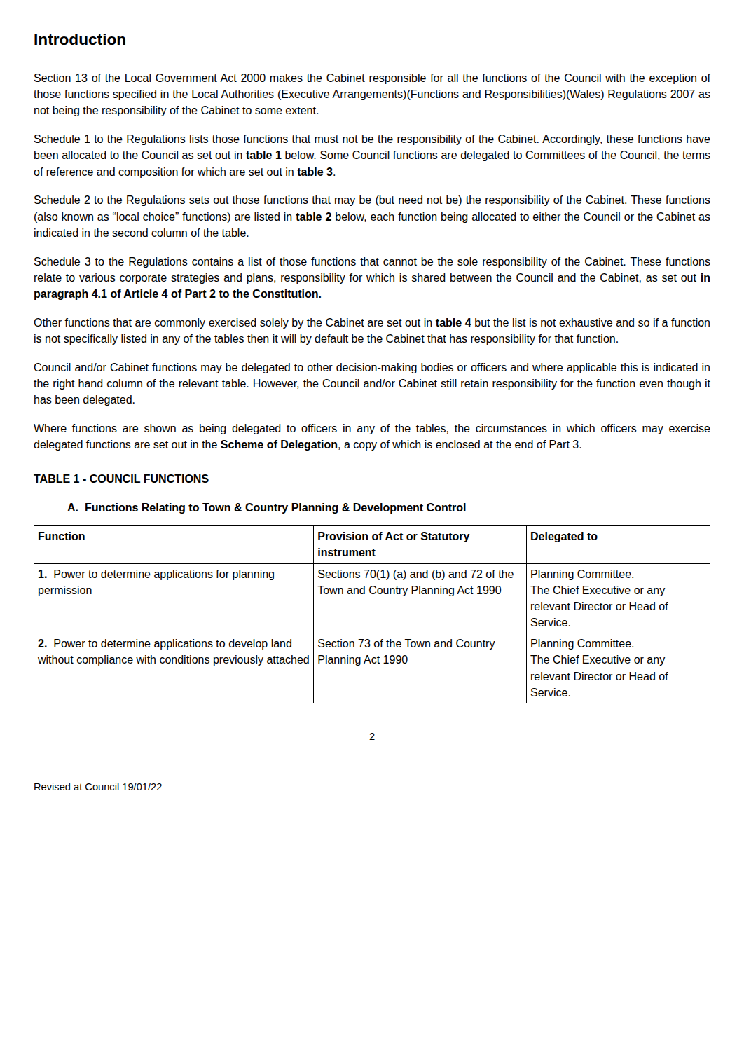Introduction
Section 13 of the Local Government Act 2000 makes the Cabinet responsible for all the functions of the Council with the exception of those functions specified in the Local Authorities (Executive Arrangements)(Functions and Responsibilities)(Wales) Regulations 2007 as not being the responsibility of the Cabinet to some extent.
Schedule 1 to the Regulations lists those functions that must not be the responsibility of the Cabinet. Accordingly, these functions have been allocated to the Council as set out in table 1 below. Some Council functions are delegated to Committees of the Council, the terms of reference and composition for which are set out in table 3.
Schedule 2 to the Regulations sets out those functions that may be (but need not be) the responsibility of the Cabinet. These functions (also known as “local choice” functions) are listed in table 2 below, each function being allocated to either the Council or the Cabinet as indicated in the second column of the table.
Schedule 3 to the Regulations contains a list of those functions that cannot be the sole responsibility of the Cabinet. These functions relate to various corporate strategies and plans, responsibility for which is shared between the Council and the Cabinet, as set out in paragraph 4.1 of Article 4 of Part 2 to the Constitution.
Other functions that are commonly exercised solely by the Cabinet are set out in table 4 but the list is not exhaustive and so if a function is not specifically listed in any of the tables then it will by default be the Cabinet that has responsibility for that function.
Council and/or Cabinet functions may be delegated to other decision-making bodies or officers and where applicable this is indicated in the right hand column of the relevant table. However, the Council and/or Cabinet still retain responsibility for the function even though it has been delegated.
Where functions are shown as being delegated to officers in any of the tables, the circumstances in which officers may exercise delegated functions are set out in the Scheme of Delegation, a copy of which is enclosed at the end of Part 3.
TABLE 1 - COUNCIL FUNCTIONS
A. Functions Relating to Town & Country Planning & Development Control
| Function | Provision of Act or Statutory instrument | Delegated to |
| --- | --- | --- |
| 1. Power to determine applications for planning permission | Sections 70(1) (a) and (b) and 72 of the Town and Country Planning Act 1990 | Planning Committee. The Chief Executive or any relevant Director or Head of Service. |
| 2. Power to determine applications to develop land without compliance with conditions previously attached | Section 73 of the Town and Country Planning Act 1990 | Planning Committee. The Chief Executive or any relevant Director or Head of Service. |
2
Revised at Council 19/01/22